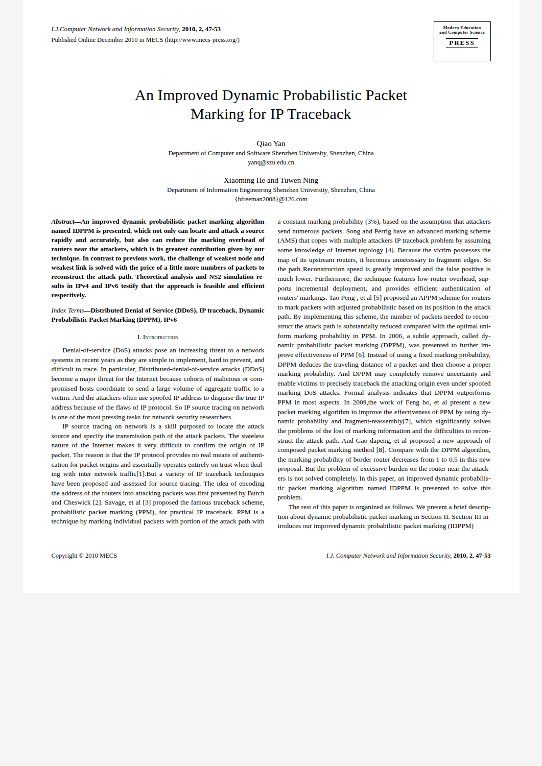I.J.Computer Network and Information Security, 2010, 2, 47-53
Published Online December 2010 in MECS (http://www.mecs-press.org/)
Modern Education
and Computer Science
PRESS
An Improved Dynamic Probabilistic Packet
Marking for IP Traceback
Qiao Yan
Department of Computer and Software Shenzhen University, Shenzhen, China
yanq@szu.edu.cn
Xiaoming He and Tuwen Ning
Department of Information Engineering Shenzhen University, Shenzhen, China
{hfreeman2008}@126.com
Abstract—An improved dynamic probabilistic packet marking algorithm named IDPPM is presented, which not only can locate and attack a source rapidly and accurately, but also can reduce the marking overhead of routers near the attackers, which is its greatest contribution given by our technique. In contrast to previous work, the challenge of weakest node and weakest link is solved with the price of a little more numbers of packets to reconstruct the attack path. Theoretical analysis and NS2 simulation results in IPv4 and IPv6 testify that the approach is feasible and efficient respectively.
Index Terms—Distributed Denial of Service (DDoS), IP traceback, Dynamic Probabilistic Packet Marking (DPPM), IPv6
I. Introduction
Denial-of-service (DoS) attacks pose an increasing threat to a network systems in recent years as they are simple to implement, hard to prevent, and difficult to trace. In particular, Distributed-denial-of-service attacks (DDoS) become a major threat for the Internet because cohorts of malicious or compromised hosts coordinate to send a large volume of aggregate traffic to a victim. And the attackers often use spoofed IP address to disguise the true IP address because of the flaws of IP protocol. So IP source tracing on network is one of the most pressing tasks for network security researchers.
IP source tracing on network is a skill purposed to locate the attack source and specify the transmission path of the attack packets. The stateless nature of the Internet makes it very difficult to confirm the origin of IP packet. The reason is that the IP protocol provides no real means of authentication for packet origins and essentially operates entirely on trust when dealing with inter network traffic[1].But a variety of IP traceback techniques have been proposed and assessed for source tracing. The idea of encoding the address of the routers into attacking packets was first presented by Burch and Cheswick [2]. Savage, et al [3] proposed the famous traceback scheme, probabilistic packet marking (PPM), for practical IP traceback. PPM is a technique by marking individual packets with portion of the attack path with a constant marking probability (3%), based on the assumption that attackers send numerous packets. Song and Perrig have an advanced marking scheme (AMS) that copes with multiple attackers IP traceback problem by assuming some knowledge of Internet topology [4]. Because the victim possesses the map of its upstream routers, it becomes unnecessary to fragment edges. So the path Reconstruction speed is greatly improved and the false positive is much lower. Furthermore, the technique features low router overhead, supports incremental deployment, and provides efficient authentication of routers' markings. Tao Peng , et al [5] proposed an APPM scheme for routers to mark packets with adjusted probabilistic based on its position in the attack path. By implementing this scheme, the number of packets needed to reconstruct the attack path is substantially reduced compared with the optimal uniform marking probability in PPM. In 2006, a subtle approach, called dynamic probabilistic packet marking (DPPM), was presented to further improve effectiveness of PPM [6]. Instead of using a fixed marking probability, DPPM deduces the traveling distance of a packet and then choose a proper marking probability. And DPPM may completely remove uncertainty and enable victims to precisely traceback the attacking origin even under spoofed marking DoS attacks. Formal analysis indicates that DPPM outperforms PPM in most aspects. In 2009,the work of Feng bo, et al present a new packet marking algorithm to improve the effectiveness of PPM by using dynamic probability and fragment-reassembly[7], which significantly solves the problems of the lost of marking information and the difficulties to reconstruct the attack path. And Gao dapeng, et al proposed a new approach of composed packet marking method [8]. Compare with the DPPM algorithm, the marking probability of border router decreases from 1 to 0.5 in this new proposal. But the problem of excessive burden on the router near the attackers is not solved completely. In this paper, an improved dynamic probabilistic packet marking algorithm named IDPPM is presented to solve this problem.
The rest of this paper is organized as follows. We present a brief description about dynamic probabilistic packet marking in Section II. Section III introduces our improved dynamic probabilistic packet marking (IDPPM)
Copyright © 2010 MECS
I.J. Computer Network and Information Security, 2010, 2, 47-53